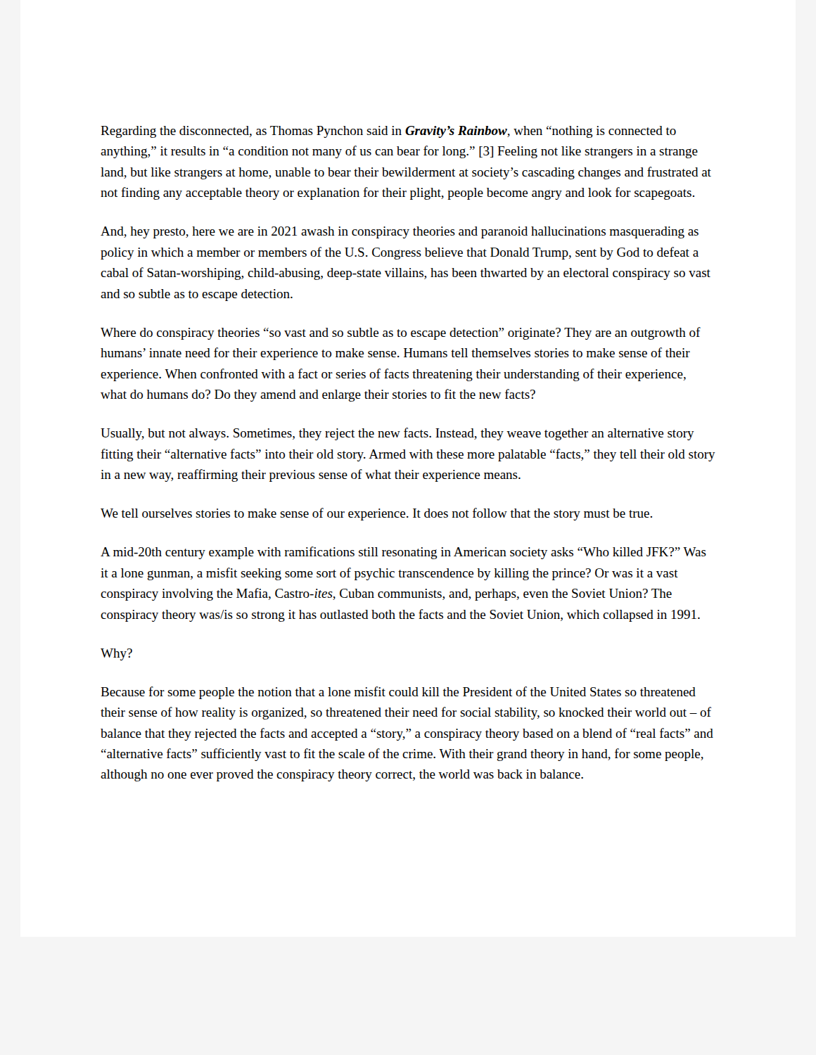Regarding the disconnected, as Thomas Pynchon said in Gravity’s Rainbow, when “nothing is connected to anything,” it results in “a condition not many of us can bear for long.” [3] Feeling not like strangers in a strange land, but like strangers at home, unable to bear their bewilderment at society’s cascading changes and frustrated at not finding any acceptable theory or explanation for their plight, people become angry and look for scapegoats.
And, hey presto, here we are in 2021 awash in conspiracy theories and paranoid hallucinations masquerading as policy in which a member or members of the U.S. Congress believe that Donald Trump, sent by God to defeat a cabal of Satan-worshiping, child-abusing, deep-state villains, has been thwarted by an electoral conspiracy so vast and so subtle as to escape detection.
Where do conspiracy theories “so vast and so subtle as to escape detection” originate? They are an outgrowth of humans’ innate need for their experience to make sense. Humans tell themselves stories to make sense of their experience. When confronted with a fact or series of facts threatening their understanding of their experience, what do humans do? Do they amend and enlarge their stories to fit the new facts?
Usually, but not always. Sometimes, they reject the new facts. Instead, they weave together an alternative story fitting their “alternative facts” into their old story. Armed with these more palatable “facts,” they tell their old story in a new way, reaffirming their previous sense of what their experience means.
We tell ourselves stories to make sense of our experience. It does not follow that the story must be true.
A mid-20th century example with ramifications still resonating in American society asks “Who killed JFK?” Was it a lone gunman, a misfit seeking some sort of psychic transcendence by killing the prince? Or was it a vast conspiracy involving the Mafia, Castro-ites, Cuban communists, and, perhaps, even the Soviet Union? The conspiracy theory was/is so strong it has outlasted both the facts and the Soviet Union, which collapsed in 1991.
Why?
Because for some people the notion that a lone misfit could kill the President of the United States so threatened their sense of how reality is organized, so threatened their need for social stability, so knocked their world out – of balance that they rejected the facts and accepted a “story,” a conspiracy theory based on a blend of “real facts” and “alternative facts” sufficiently vast to fit the scale of the crime. With their grand theory in hand, for some people, although no one ever proved the conspiracy theory correct, the world was back in balance.